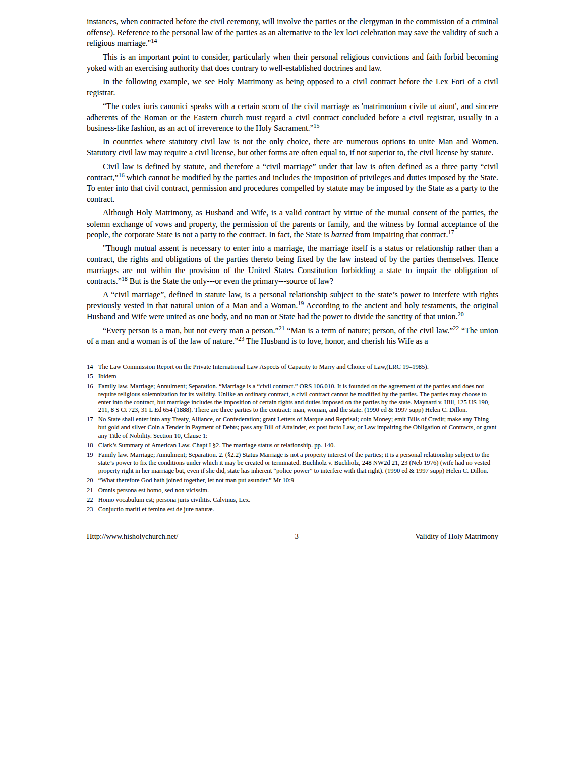instances, when contracted before the civil ceremony, will involve the parties or the clergyman in the commission of a criminal offense). Reference to the personal law of the parties as an alternative to the lex loci celebration may save the validity of such a religious marriage."14
This is an important point to consider, particularly when their personal religious convictions and faith forbid becoming yoked with an exercising authority that does contrary to well-established doctrines and law.
In the following example, we see Holy Matrimony as being opposed to a civil contract before the Lex Fori of a civil registrar.
“The codex iuris canonici speaks with a certain scorn of the civil marriage as 'matrimonium civile ut aiunt', and sincere adherents of the Roman or the Eastern church must regard a civil contract concluded before a civil registrar, usually in a business-like fashion, as an act of irreverence to the Holy Sacrament.”15
In countries where statutory civil law is not the only choice, there are numerous options to unite Man and Women. Statutory civil law may require a civil license, but other forms are often equal to, if not superior to, the civil license by statute.
Civil law is defined by statute, and therefore a “civil marriage” under that law is often defined as a three party “civil contract,”16 which cannot be modified by the parties and includes the imposition of privileges and duties imposed by the State. To enter into that civil contract, permission and procedures compelled by statute may be imposed by the State as a party to the contract.
Although Holy Matrimony, as Husband and Wife, is a valid contract by virtue of the mutual consent of the parties, the solemn exchange of vows and property, the permission of the parents or family, and the witness by formal acceptance of the people, the corporate State is not a party to the contract. In fact, the State is barred from impairing that contract.17
"Though mutual assent is necessary to enter into a marriage, the marriage itself is a status or relationship rather than a contract, the rights and obligations of the parties thereto being fixed by the law instead of by the parties themselves. Hence marriages are not within the provision of the United States Constitution forbidding a state to impair the obligation of contracts.”18 But is the State the only---or even the primary---source of law?
A “civil marriage”, defined in statute law, is a personal relationship subject to the state’s power to interfere with rights previously vested in that natural union of a Man and a Woman.19 According to the ancient and holy testaments, the original Husband and Wife were united as one body, and no man or State had the power to divide the sanctity of that union.20
“Every person is a man, but not every man a person.”21 “Man is a term of nature; person, of the civil law.”22 “The union of a man and a woman is of the law of nature.”23 The Husband is to love, honor, and cherish his Wife as a
14 The Law Commission Report on the Private International Law Aspects of Capacity to Marry and Choice of Law,(LRC 19–1985).
15 Ibidem
16 Family law. Marriage; Annulment; Separation. “Marriage is a “civil contract.” ORS 106.010. It is founded on the agreement of the parties and does not require religious solemnization for its validity. Unlike an ordinary contract, a civil contract cannot be modified by the parties. The parties may choose to enter into the contract, but marriage includes the imposition of certain rights and duties imposed on the parties by the state. Maynard v. Hill, 125 US 190, 211, 8 S Ct 723, 31 L Ed 654 (1888). There are three parties to the contract: man, woman, and the state. (1990 ed & 1997 supp) Helen C. Dillon.
17 No State shall enter into any Treaty, Alliance, or Confederation; grant Letters of Marque and Reprisal; coin Money; emit Bills of Credit; make any Thing but gold and silver Coin a Tender in Payment of Debts; pass any Bill of Attainder, ex post facto Law, or Law impairing the Obligation of Contracts, or grant any Title of Nobility. Section 10, Clause 1:
18 Clark’s Summary of American Law. Chapt I §2. The marriage status or relationship. pp. 140.
19 Family law. Marriage; Annulment; Separation. 2. (§2.2) Status Marriage is not a property interest of the parties; it is a personal relationship subject to the state’s power to fix the conditions under which it may be created or terminated. Buchholz v. Buchholz, 248 NW2d 21, 23 (Neb 1976) (wife had no vested property right in her marriage but, even if she did, state has inherent “police power” to interfere with that right). (1990 ed & 1997 supp) Helen C. Dillon.
20“What therefore God hath joined together, let not man put asunder.” Mr 10:9
21 Omnis persona est homo, sed non vicissim.
22 Homo vocabulum est; persona juris civilitis. Calvinus, Lex.
23 Conjuctio mariti et femina est de jure naturæ.
Http://www.hisholychurch.net/
3
Validity of Holy Matrimony